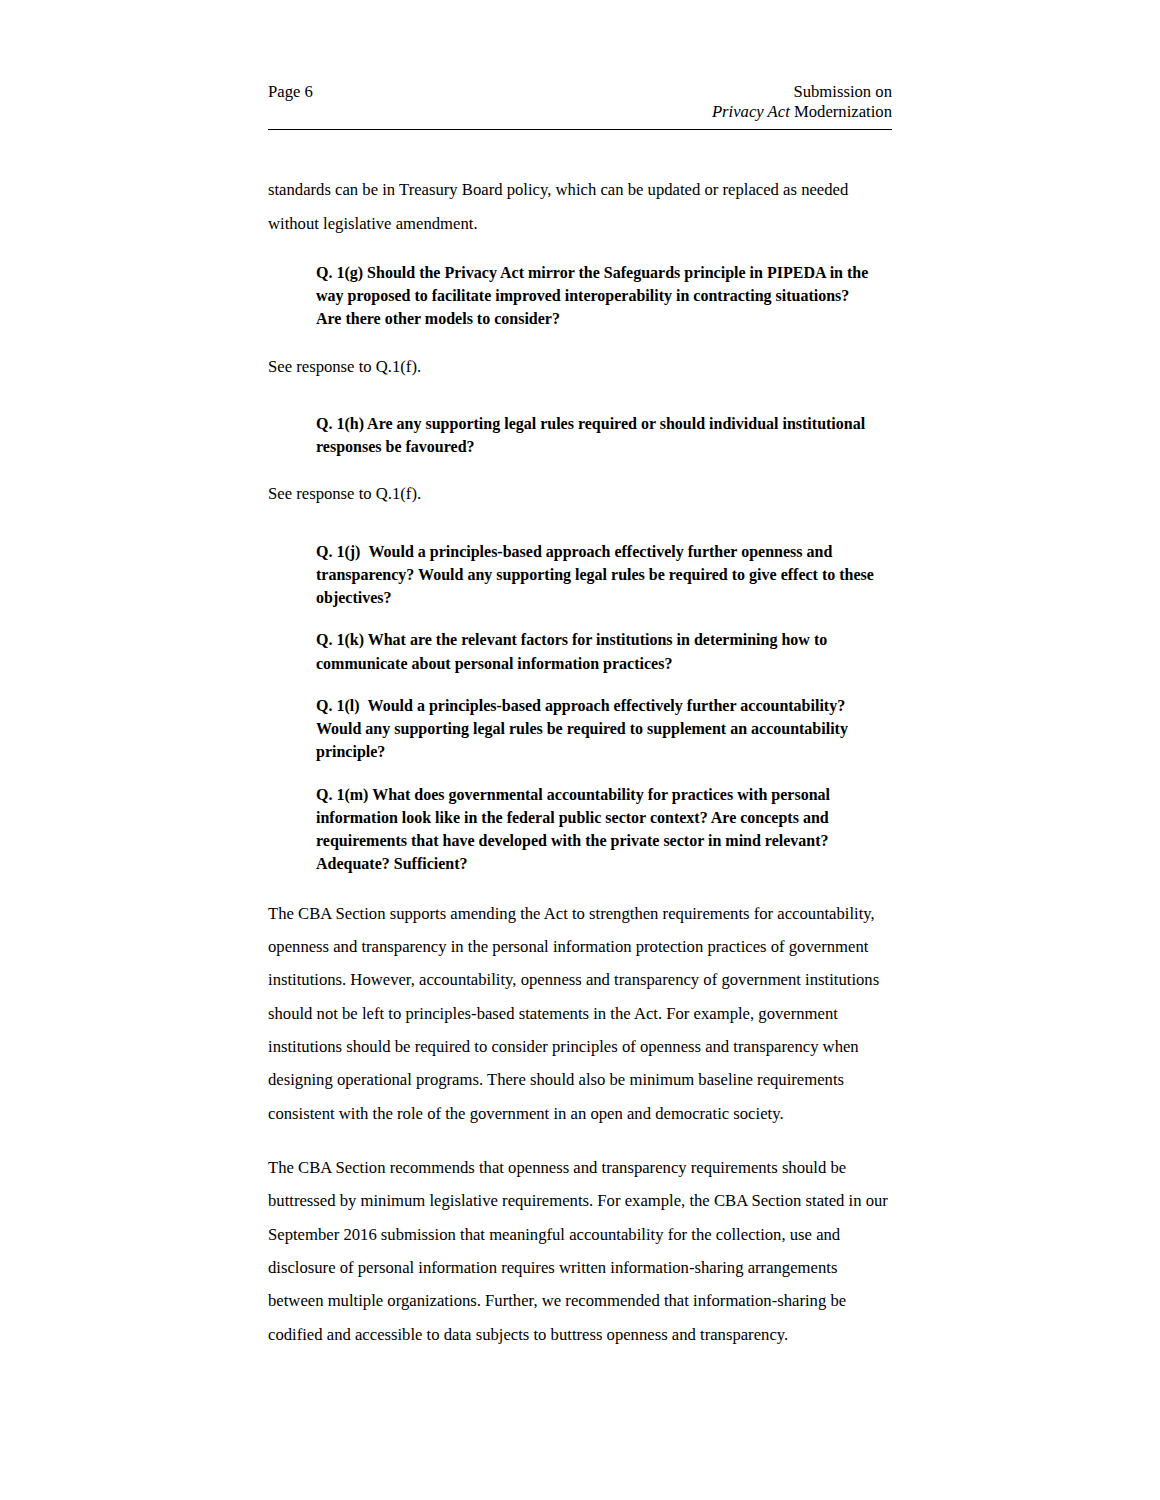Page 6
Submission on
Privacy Act Modernization
standards can be in Treasury Board policy, which can be updated or replaced as needed without legislative amendment.
Q. 1(g) Should the Privacy Act mirror the Safeguards principle in PIPEDA in the way proposed to facilitate improved interoperability in contracting situations? Are there other models to consider?
See response to Q.1(f).
Q. 1(h) Are any supporting legal rules required or should individual institutional responses be favoured?
See response to Q.1(f).
Q. 1(j) Would a principles-based approach effectively further openness and transparency? Would any supporting legal rules be required to give effect to these objectives?
Q. 1(k) What are the relevant factors for institutions in determining how to communicate about personal information practices?
Q. 1(l) Would a principles-based approach effectively further accountability? Would any supporting legal rules be required to supplement an accountability principle?
Q. 1(m) What does governmental accountability for practices with personal information look like in the federal public sector context? Are concepts and requirements that have developed with the private sector in mind relevant? Adequate? Sufficient?
The CBA Section supports amending the Act to strengthen requirements for accountability, openness and transparency in the personal information protection practices of government institutions. However, accountability, openness and transparency of government institutions should not be left to principles-based statements in the Act. For example, government institutions should be required to consider principles of openness and transparency when designing operational programs. There should also be minimum baseline requirements consistent with the role of the government in an open and democratic society.
The CBA Section recommends that openness and transparency requirements should be buttressed by minimum legislative requirements. For example, the CBA Section stated in our September 2016 submission that meaningful accountability for the collection, use and disclosure of personal information requires written information-sharing arrangements between multiple organizations. Further, we recommended that information-sharing be codified and accessible to data subjects to buttress openness and transparency.